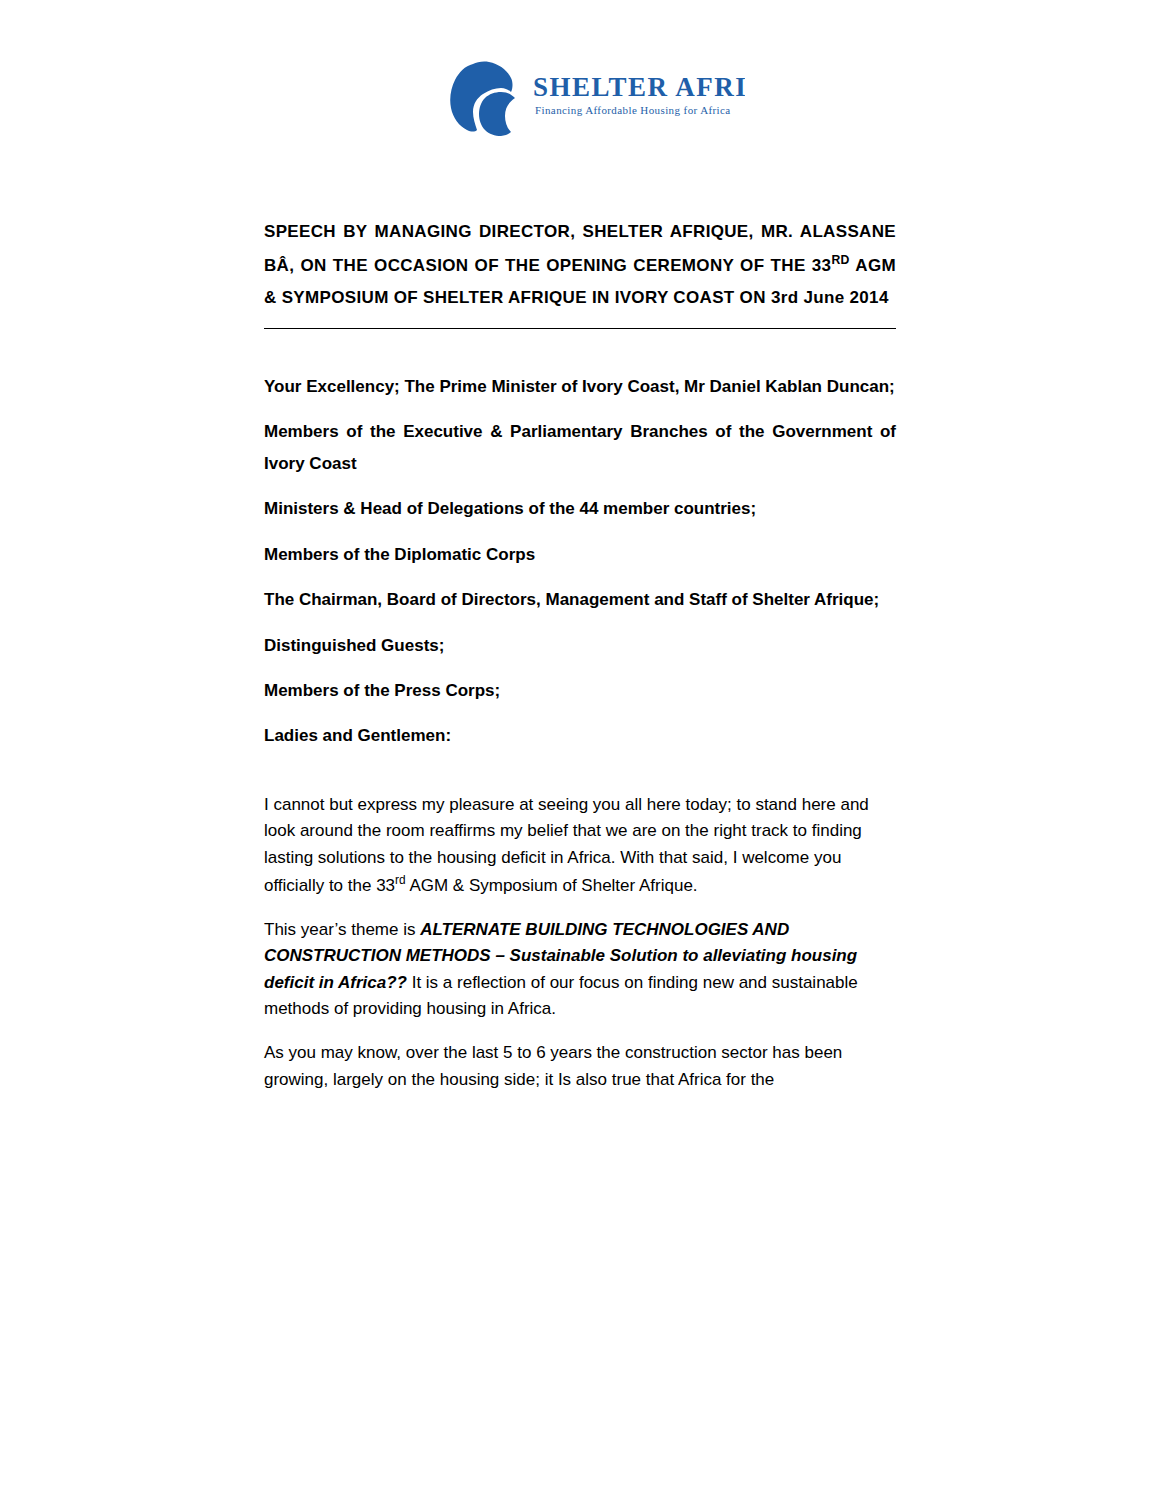SHELTER AFRIQUE Financing Affordable Housing for Africa
Speech by Managing Director, Shelter Afrique, Mr. Alassane BÂ, on the occasion of the opening ceremony of the 33rd AGM & Symposium of Shelter Afrique in Ivory Coast on 3rd June 2014
Your Excellency; The Prime Minister of Ivory Coast, Mr Daniel Kablan Duncan;
Members of the Executive & Parliamentary Branches of the Government of Ivory Coast
Ministers & Head of Delegations of the 44 member countries;
Members of the Diplomatic Corps
The Chairman, Board of Directors, Management and Staff of Shelter Afrique;
Distinguished Guests;
Members of the Press Corps;
Ladies and Gentlemen:
I cannot but express my pleasure at seeing you all here today; to stand here and look around the room reaffirms my belief that we are on the right track to finding lasting solutions to the housing deficit in Africa. With that said, I welcome you officially to the 33rd AGM & Symposium of Shelter Afrique.
This year’s theme is ALTERNATE BUILDING TECHNOLOGIES AND CONSTRUCTION METHODS – Sustainable Solution to alleviating housing deficit in Africa?? It is a reflection of our focus on finding new and sustainable methods of providing housing in Africa.
As you may know, over the last 5 to 6 years the construction sector has been growing, largely on the housing side; it Is also true that Africa for the